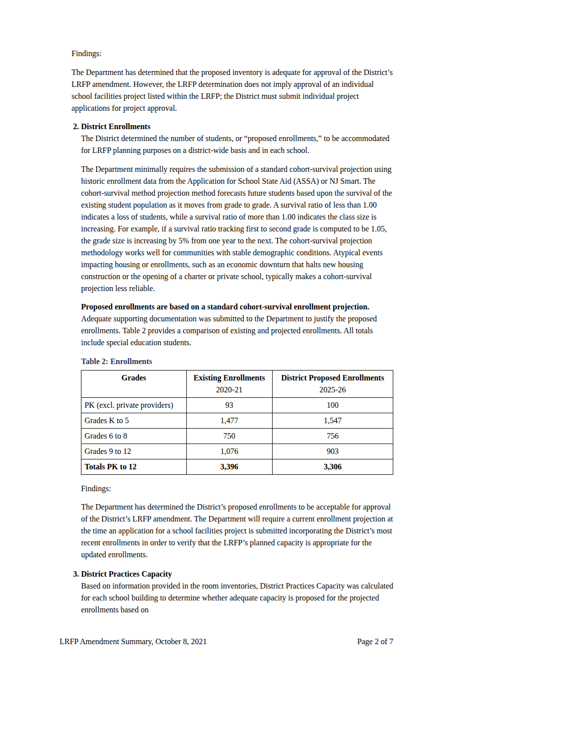Findings:
The Department has determined that the proposed inventory is adequate for approval of the District’s LRFP amendment. However, the LRFP determination does not imply approval of an individual school facilities project listed within the LRFP; the District must submit individual project applications for project approval.
District Enrollments
The District determined the number of students, or “proposed enrollments,” to be accommodated for LRFP planning purposes on a district-wide basis and in each school.
The Department minimally requires the submission of a standard cohort-survival projection using historic enrollment data from the Application for School State Aid (ASSA) or NJ Smart. The cohort-survival method projection method forecasts future students based upon the survival of the existing student population as it moves from grade to grade. A survival ratio of less than 1.00 indicates a loss of students, while a survival ratio of more than 1.00 indicates the class size is increasing. For example, if a survival ratio tracking first to second grade is computed to be 1.05, the grade size is increasing by 5% from one year to the next. The cohort-survival projection methodology works well for communities with stable demographic conditions. Atypical events impacting housing or enrollments, such as an economic downturn that halts new housing construction or the opening of a charter or private school, typically makes a cohort-survival projection less reliable.
Proposed enrollments are based on a standard cohort-survival enrollment projection.
Adequate supporting documentation was submitted to the Department to justify the proposed enrollments. Table 2 provides a comparison of existing and projected enrollments. All totals include special education students.
Table 2: Enrollments
| Grades | Existing Enrollments 2020-21 | District Proposed Enrollments 2025-26 |
| --- | --- | --- |
| PK (excl. private providers) | 93 | 100 |
| Grades K to 5 | 1,477 | 1,547 |
| Grades 6 to 8 | 750 | 756 |
| Grades 9 to 12 | 1,076 | 903 |
| Totals PK to 12 | 3,396 | 3,306 |
Findings:
The Department has determined the District’s proposed enrollments to be acceptable for approval of the District’s LRFP amendment. The Department will require a current enrollment projection at the time an application for a school facilities project is submitted incorporating the District’s most recent enrollments in order to verify that the LRFP’s planned capacity is appropriate for the updated enrollments.
District Practices Capacity
Based on information provided in the room inventories, District Practices Capacity was calculated for each school building to determine whether adequate capacity is proposed for the projected enrollments based on
LRFP Amendment Summary, October 8, 2021 Page 2 of 7